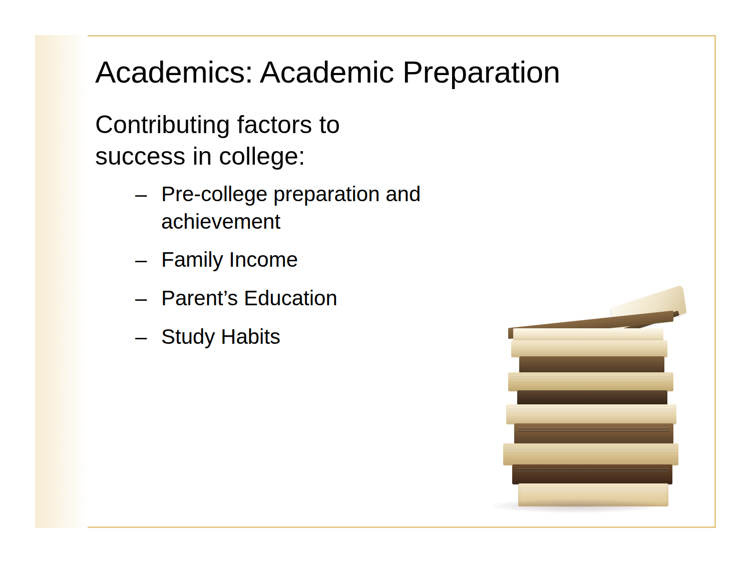Academics: Academic Preparation
Contributing factors to success in college:
Pre-college preparation and achievement
Family Income
Parent’s Education
Study Habits